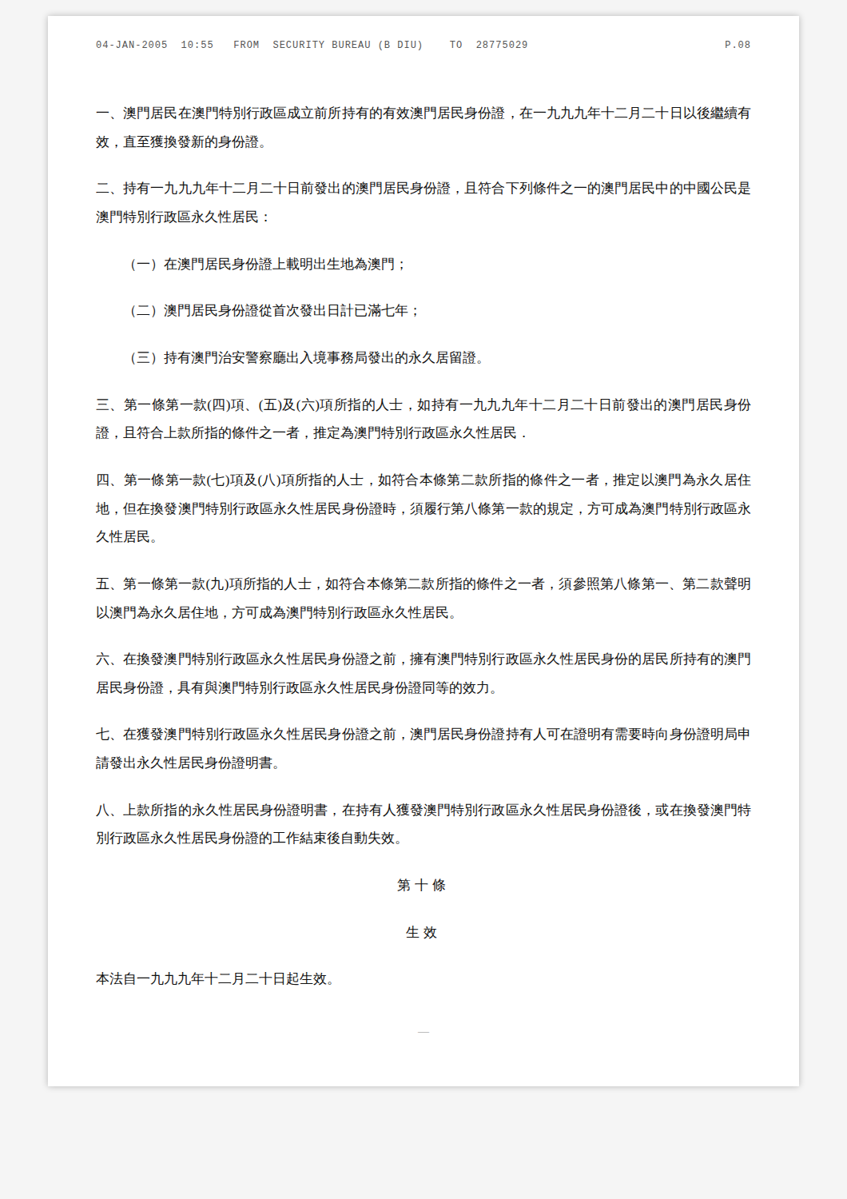04-JAN-2005 10:55 FROM SECURITY BUREAU (B DIU) TO 28775029 P.08
一、澳門居民在澳門特別行政區成立前所持有的有效澳門居民身份證，在一九九九年十二月二十日以後繼續有效，直至獲換發新的身份證。
二、持有一九九九年十二月二十日前發出的澳門居民身份證，且符合下列條件之一的澳門居民中的中國公民是澳門特別行政區永久性居民：
（一）在澳門居民身份證上載明出生地為澳門；
（二）澳門居民身份證從首次發出日計已滿七年；
（三）持有澳門治安警察廳出入境事務局發出的永久居留證。
三、第一條第一款(四)項、(五)及(六)項所指的人士，如持有一九九九年十二月二十日前發出的澳門居民身份證，且符合上款所指的條件之一者，推定為澳門特別行政區永久性居民．
四、第一條第一款(七)項及(八)項所指的人士，如符合本條第二款所指的條件之一者，推定以澳門為永久居住地，但在換發澳門特別行政區永久性居民身份證時，須履行第八條第一款的規定，方可成為澳門特別行政區永久性居民。
五、第一條第一款(九)項所指的人士，如符合本條第二款所指的條件之一者，須參照第八條第一、第二款聲明以澳門為永久居住地，方可成為澳門特別行政區永久性居民。
六、在換發澳門特別行政區永久性居民身份證之前，擁有澳門特別行政區永久性居民身份的居民所持有的澳門居民身份證，具有與澳門特別行政區永久性居民身份證同等的效力。
七、在獲發澳門特別行政區永久性居民身份證之前，澳門居民身份證持有人可在證明有需要時向身份證明局申請發出永久性居民身份證明書。
八、上款所指的永久性居民身份證明書，在持有人獲發澳門特別行政區永久性居民身份證後，或在換發澳門特別行政區永久性居民身份證的工作結束後自動失效。
第十條
生效
本法自一九九九年十二月二十日起生效。
—